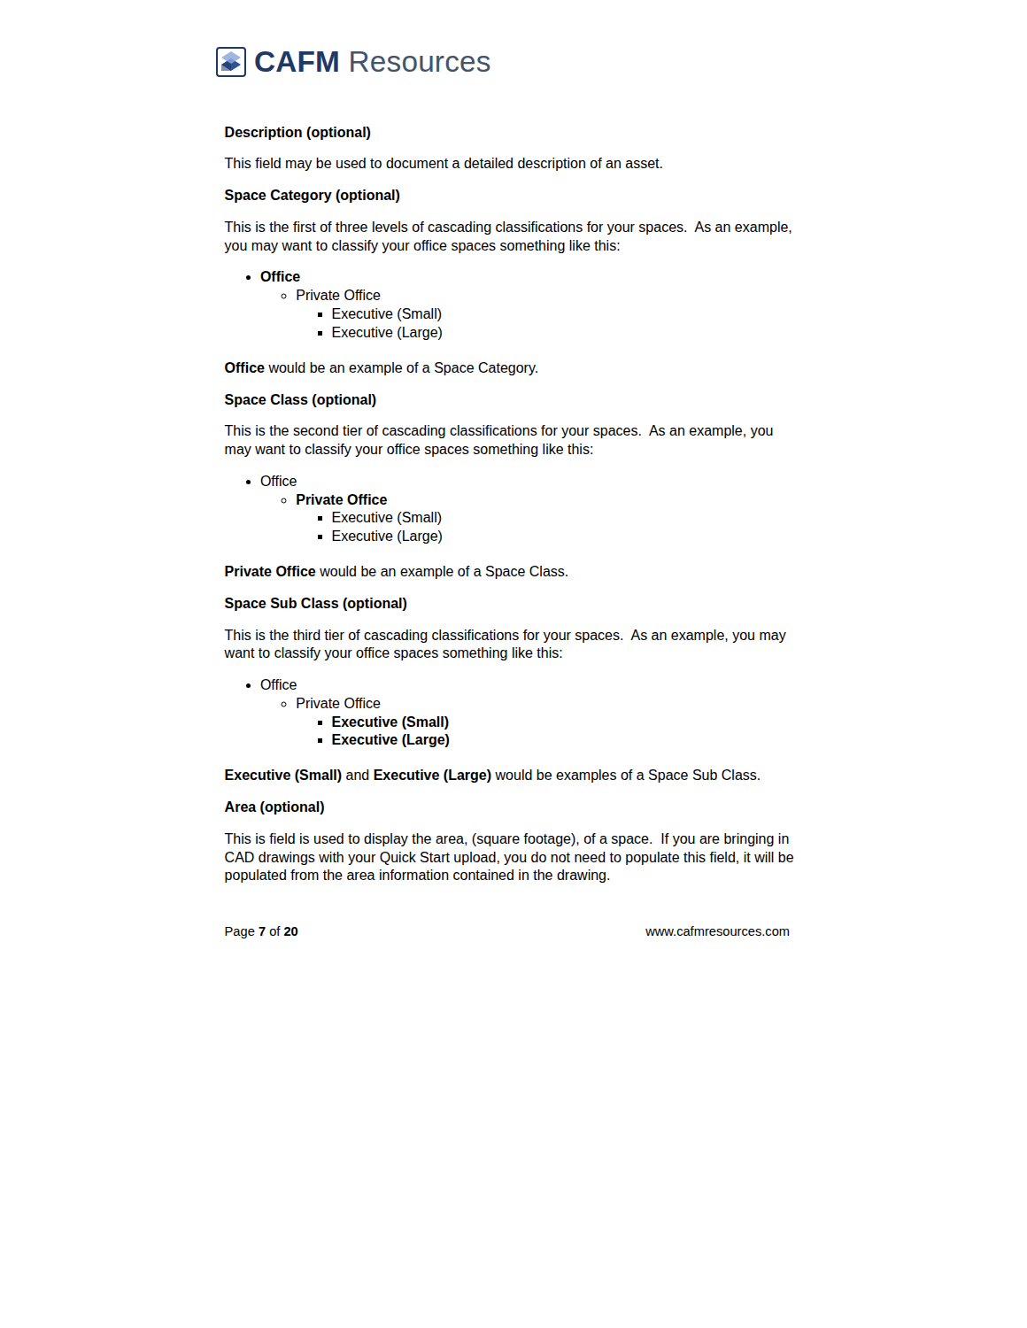CAFM Resources
Description (optional)
This field may be used to document a detailed description of an asset.
Space Category (optional)
This is the first of three levels of cascading classifications for your spaces. As an example, you may want to classify your office spaces something like this:
Office
Private Office
Executive (Small)
Executive (Large)
Office would be an example of a Space Category.
Space Class (optional)
This is the second tier of cascading classifications for your spaces. As an example, you may want to classify your office spaces something like this:
Office
Private Office
Executive (Small)
Executive (Large)
Private Office would be an example of a Space Class.
Space Sub Class (optional)
This is the third tier of cascading classifications for your spaces. As an example, you may want to classify your office spaces something like this:
Office
Private Office
Executive (Small)
Executive (Large)
Executive (Small) and Executive (Large) would be examples of a Space Sub Class.
Area (optional)
This is field is used to display the area, (square footage), of a space. If you are bringing in CAD drawings with your Quick Start upload, you do not need to populate this field, it will be populated from the area information contained in the drawing.
Page 7 of 20
www.cafmresources.com